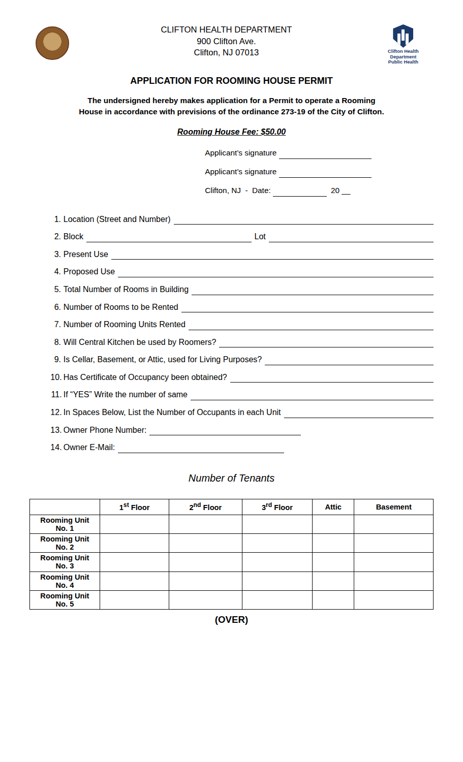CLIFTON HEALTH DEPARTMENT
900 Clifton Ave.
Clifton, NJ 07013
Clifton Health Department
Public Health
APPLICATION FOR ROOMING HOUSE PERMIT
The undersigned hereby makes application for a Permit to operate a Rooming House in accordance with previsions of the ordinance 273-19 of the City of Clifton.
Rooming House Fee: $50.00
Applicant’s signature
Applicant’s signature
Clifton, NJ - Date: 20 __
Location (Street and Number)
Block Lot
Present Use
Proposed Use
Total Number of Rooms in Building
Number of Rooms to be Rented
Number of Rooming Units Rented
Will Central Kitchen be used by Roomers?
Is Cellar, Basement, or Attic, used for Living Purposes?
Has Certificate of Occupancy been obtained?
If “YES” Write the number of same
In Spaces Below, List the Number of Occupants in each Unit
Owner Phone Number:
Owner E-Mail:
Number of Tenants
| | 1 st Floor | 2 nd Floor | 3 rd Floor | Attic | Basement |
| --- | --- | --- | --- | --- | --- |
| Rooming Unit No. 1 | | | | | |
| Rooming Unit No. 2 | | | | | |
| Rooming Unit No. 3 | | | | | |
| Rooming Unit No. 4 | | | | | |
| Rooming Unit No. 5 | | | | | |
(OVER)